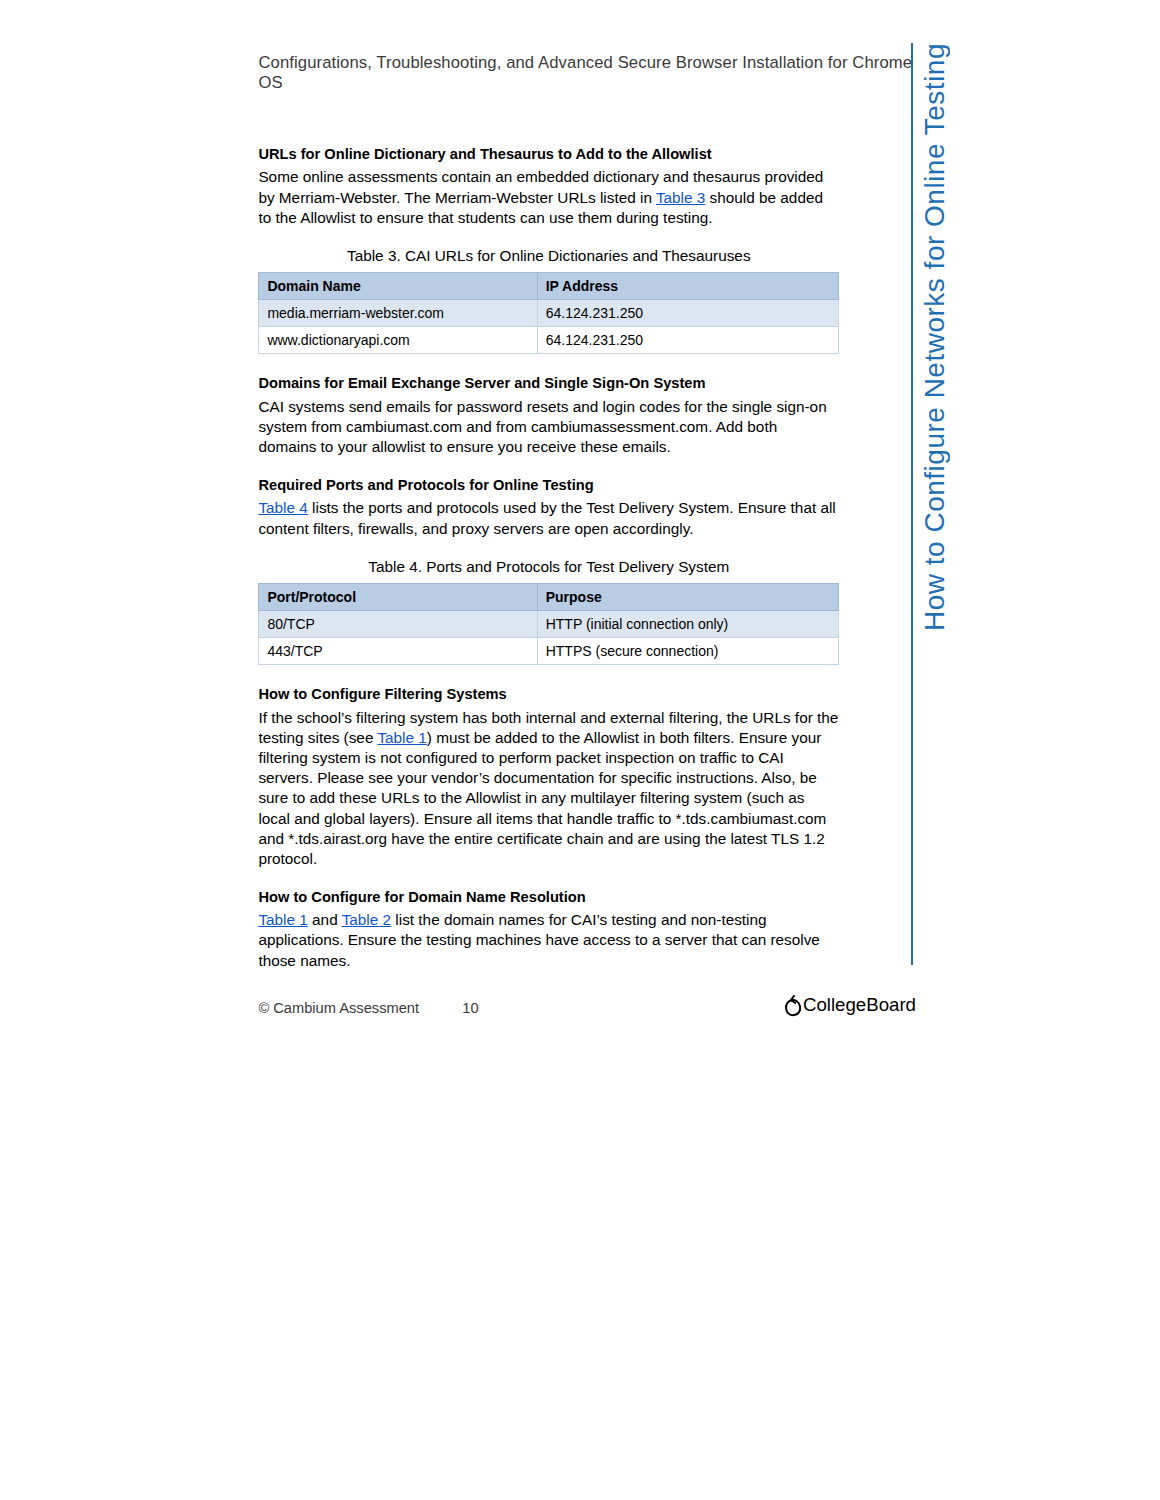Configurations, Troubleshooting, and Advanced Secure Browser Installation for Chrome OS
How to Configure Networks for Online Testing
URLs for Online Dictionary and Thesaurus to Add to the Allowlist
Some online assessments contain an embedded dictionary and thesaurus provided by Merriam-Webster. The Merriam-Webster URLs listed in Table 3 should be added to the Allowlist to ensure that students can use them during testing.
Table 3. CAI URLs for Online Dictionaries and Thesauruses
| Domain Name | IP Address |
| --- | --- |
| media.merriam-webster.com | 64.124.231.250 |
| www.dictionaryapi.com | 64.124.231.250 |
Domains for Email Exchange Server and Single Sign-On System
CAI systems send emails for password resets and login codes for the single sign-on system from cambiumast.com and from cambiumassessment.com. Add both domains to your allowlist to ensure you receive these emails.
Required Ports and Protocols for Online Testing
Table 4 lists the ports and protocols used by the Test Delivery System. Ensure that all content filters, firewalls, and proxy servers are open accordingly.
Table 4. Ports and Protocols for Test Delivery System
| Port/Protocol | Purpose |
| --- | --- |
| 80/TCP | HTTP (initial connection only) |
| 443/TCP | HTTPS (secure connection) |
How to Configure Filtering Systems
If the school’s filtering system has both internal and external filtering, the URLs for the testing sites (see Table 1) must be added to the Allowlist in both filters. Ensure your filtering system is not configured to perform packet inspection on traffic to CAI servers. Please see your vendor’s documentation for specific instructions. Also, be sure to add these URLs to the Allowlist in any multilayer filtering system (such as local and global layers). Ensure all items that handle traffic to *.tds.cambiumast.com and *.tds.airast.org have the entire certificate chain and are using the latest TLS 1.2 protocol.
How to Configure for Domain Name Resolution
Table 1 and Table 2 list the domain names for CAI’s testing and non-testing applications. Ensure the testing machines have access to a server that can resolve those names.
© Cambium Assessment 10
CollegeBoard